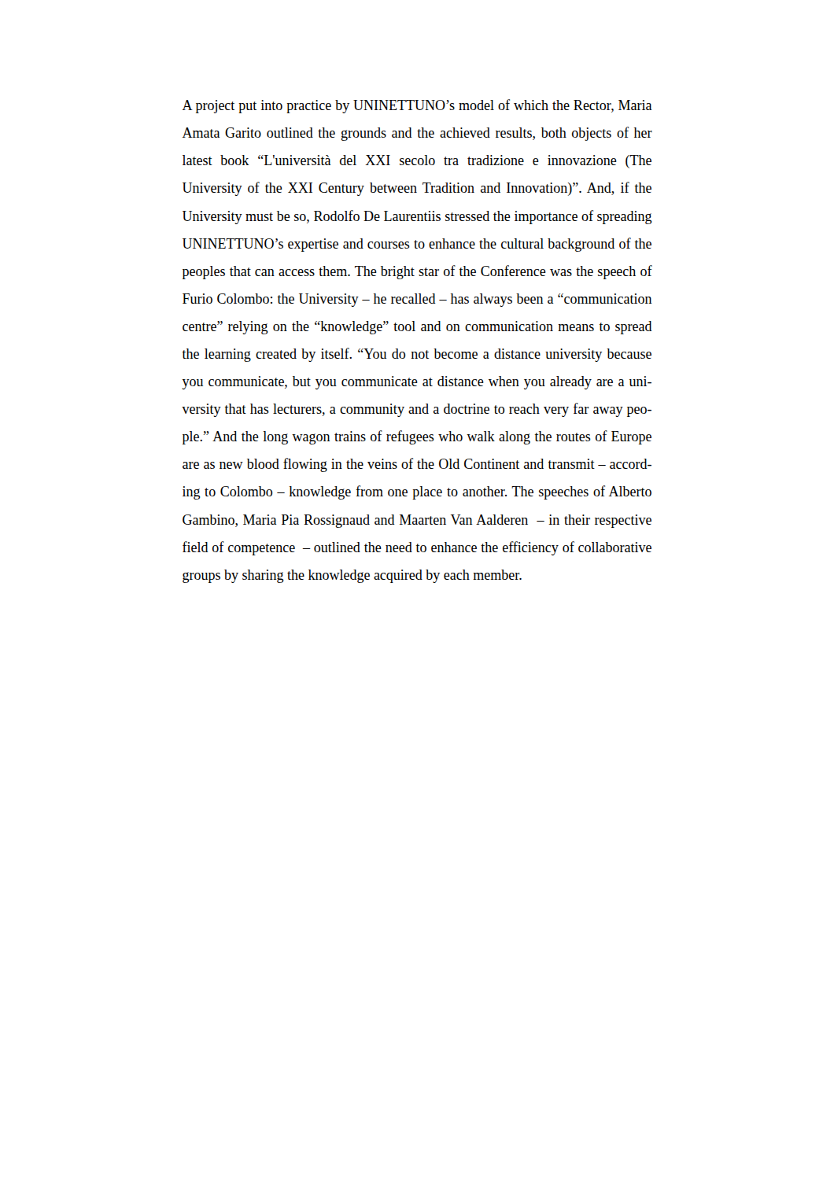A project put into practice by UNINETTUNO’s model of which the Rector, Maria Amata Garito outlined the grounds and the achieved results, both objects of her latest book “L'università del XXI secolo tra tradizione e innovazione (The University of the XXI Century between Tradition and Innovation)”. And, if the University must be so, Rodolfo De Laurentiis stressed the importance of spreading UNINETTUNO’s expertise and courses to enhance the cultural background of the peoples that can access them. The bright star of the Conference was the speech of Furio Colombo: the University – he recalled – has always been a “communication centre” relying on the “knowledge” tool and on communication means to spread the learning created by itself. “You do not become a distance university because you communicate, but you communicate at distance when you already are a university that has lecturers, a community and a doctrine to reach very far away people.” And the long wagon trains of refugees who walk along the routes of Europe are as new blood flowing in the veins of the Old Continent and transmit – according to Colombo – knowledge from one place to another. The speeches of Alberto Gambino, Maria Pia Rossignaud and Maarten Van Aalderen – in their respective field of competence – outlined the need to enhance the efficiency of collaborative groups by sharing the knowledge acquired by each member.